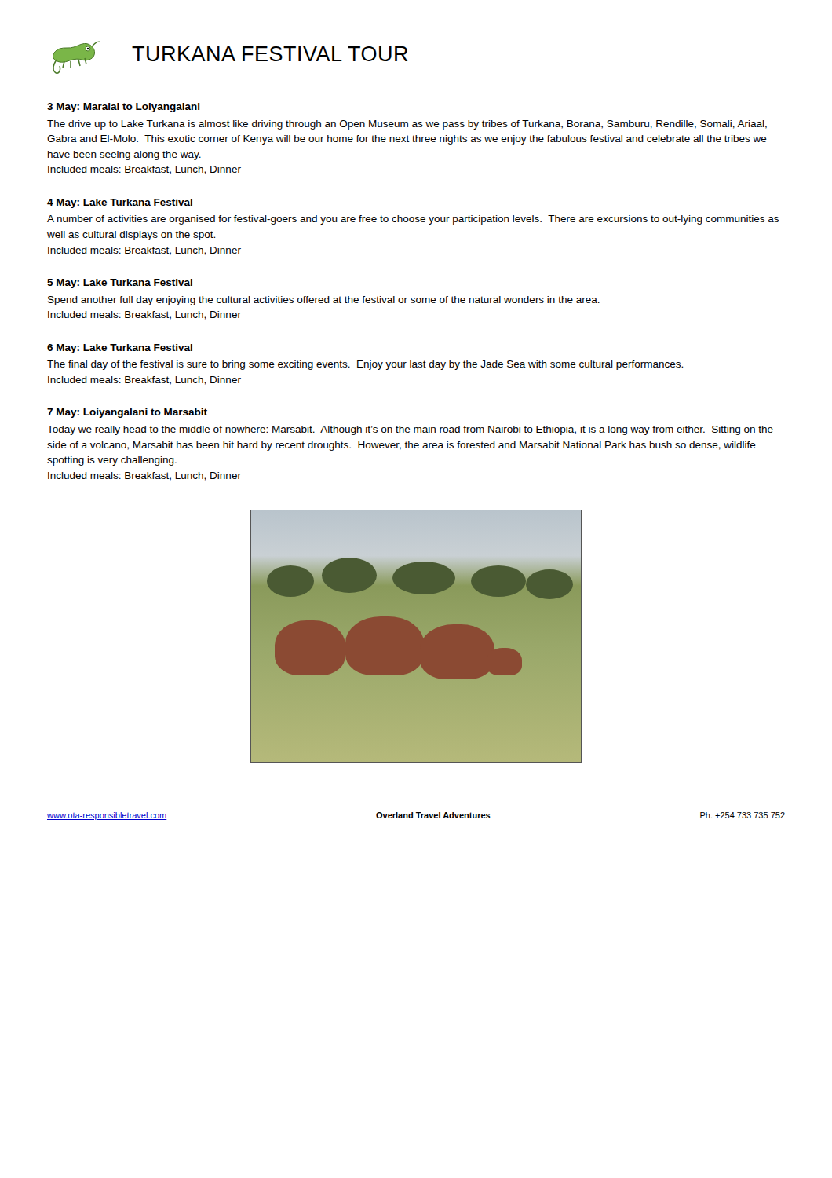TURKANA FESTIVAL TOUR
3 May: Maralal to Loiyangalani
The drive up to Lake Turkana is almost like driving through an Open Museum as we pass by tribes of Turkana, Borana, Samburu, Rendille, Somali, Ariaal, Gabra and El-Molo. This exotic corner of Kenya will be our home for the next three nights as we enjoy the fabulous festival and celebrate all the tribes we have been seeing along the way.
Included meals: Breakfast, Lunch, Dinner
4 May: Lake Turkana Festival
A number of activities are organised for festival-goers and you are free to choose your participation levels. There are excursions to out-lying communities as well as cultural displays on the spot.
Included meals: Breakfast, Lunch, Dinner
5 May: Lake Turkana Festival
Spend another full day enjoying the cultural activities offered at the festival or some of the natural wonders in the area.
Included meals: Breakfast, Lunch, Dinner
6 May: Lake Turkana Festival
The final day of the festival is sure to bring some exciting events. Enjoy your last day by the Jade Sea with some cultural performances.
Included meals: Breakfast, Lunch, Dinner
7 May: Loiyangalani to Marsabit
Today we really head to the middle of nowhere: Marsabit. Although it’s on the main road from Nairobi to Ethiopia, it is a long way from either. Sitting on the side of a volcano, Marsabit has been hit hard by recent droughts. However, the area is forested and Marsabit National Park has bush so dense, wildlife spotting is very challenging.
Included meals: Breakfast, Lunch, Dinner
www.ota-responsibletravel.com Overland Travel Adventures Ph. +254 733 735 752